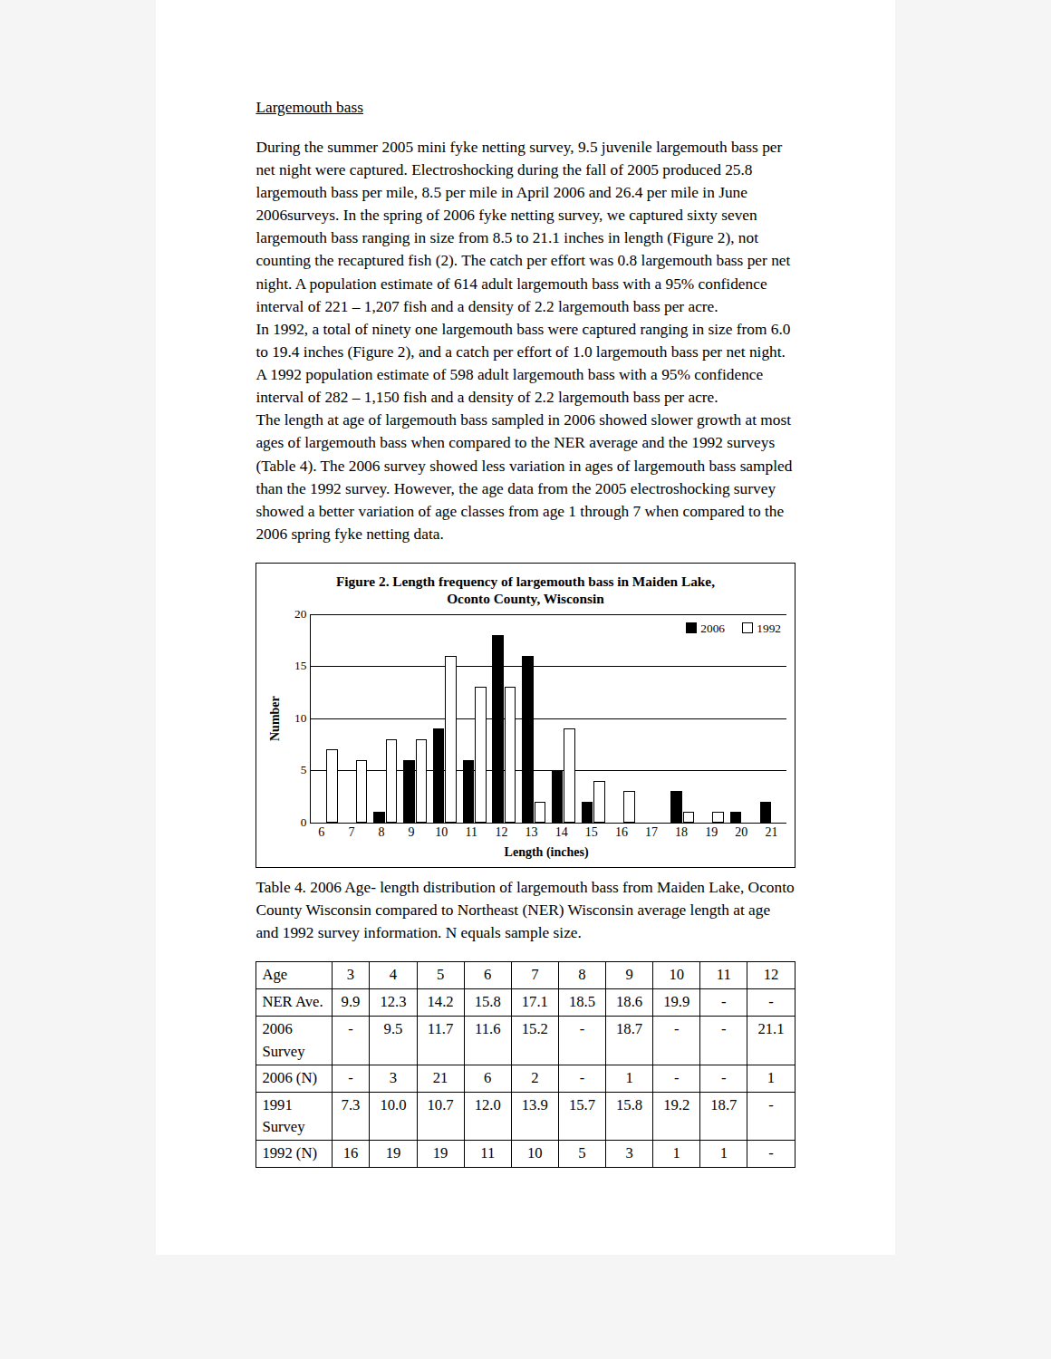Largemouth bass
During the summer 2005 mini fyke netting survey, 9.5 juvenile largemouth bass per net night were captured. Electroshocking during the fall of 2005 produced 25.8 largemouth bass per mile, 8.5 per mile in April 2006 and 26.4 per mile in June 2006surveys. In the spring of 2006 fyke netting survey, we captured sixty seven largemouth bass ranging in size from 8.5 to 21.1 inches in length (Figure 2), not counting the recaptured fish (2). The catch per effort was 0.8 largemouth bass per net night. A population estimate of 614 adult largemouth bass with a 95% confidence interval of 221 – 1,207 fish and a density of 2.2 largemouth bass per acre.
In 1992, a total of ninety one largemouth bass were captured ranging in size from 6.0 to 19.4 inches (Figure 2), and a catch per effort of 1.0 largemouth bass per net night. A 1992 population estimate of 598 adult largemouth bass with a 95% confidence interval of 282 – 1,150 fish and a density of 2.2 largemouth bass per acre.
The length at age of largemouth bass sampled in 2006 showed slower growth at most ages of largemouth bass when compared to the NER average and the 1992 surveys (Table 4). The 2006 survey showed less variation in ages of largemouth bass sampled than the 1992 survey. However, the age data from the 2005 electroshocking survey showed a better variation of age classes from age 1 through 7 when compared to the 2006 spring fyke netting data.
Figure 2. Length frequency of largemouth bass in Maiden Lake,
Oconto County, Wisconsin
Number
20 15 10 5 0
2006 1992
6789101112131415161718192021
Length (inches)
Table 4. 2006 Age- length distribution of largemouth bass from Maiden Lake, Oconto County Wisconsin compared to Northeast (NER) Wisconsin average length at age and 1992 survey information. N equals sample size.
| Age | 3 | 4 | 5 | 6 | 7 | 8 | 9 | 10 | 11 | 12 |
| NER Ave. | 9.9 | 12.3 | 14.2 | 15.8 | 17.1 | 18.5 | 18.6 | 19.9 | - | - |
| 2006 Survey | - | 9.5 | 11.7 | 11.6 | 15.2 | - | 18.7 | - | - | 21.1 |
| 2006 (N) | - | 3 | 21 | 6 | 2 | - | 1 | - | - | 1 |
| 1991 Survey | 7.3 | 10.0 | 10.7 | 12.0 | 13.9 | 15.7 | 15.8 | 19.2 | 18.7 | - |
| 1992 (N) | 16 | 19 | 19 | 11 | 10 | 5 | 3 | 1 | 1 | - |